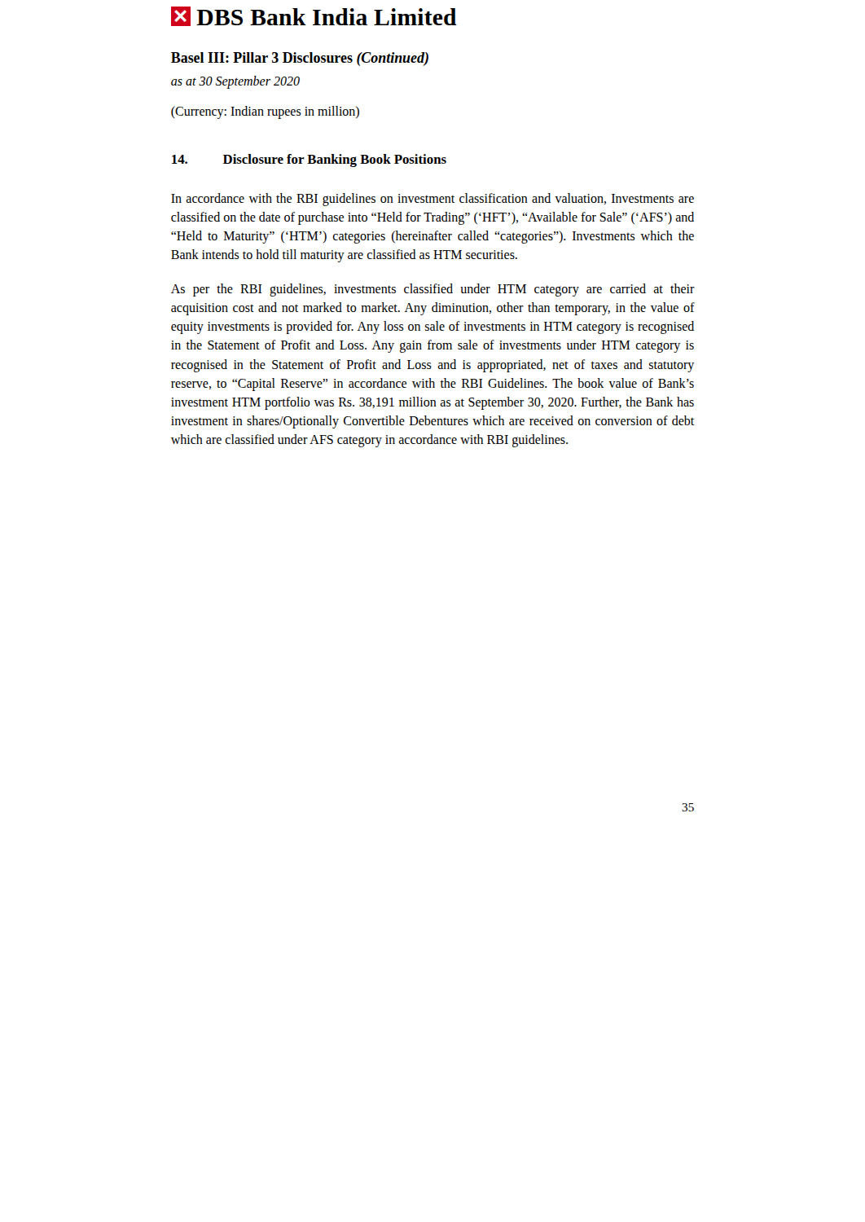✕DBS Bank India Limited
Basel III: Pillar 3 Disclosures (Continued)
as at 30 September 2020
(Currency: Indian rupees in million)
14. Disclosure for Banking Book Positions
In accordance with the RBI guidelines on investment classification and valuation, Investments are classified on the date of purchase into “Held for Trading” (‘HFT’), “Available for Sale” (‘AFS’) and “Held to Maturity” (‘HTM’) categories (hereinafter called “categories”). Investments which the Bank intends to hold till maturity are classified as HTM securities.
As per the RBI guidelines, investments classified under HTM category are carried at their acquisition cost and not marked to market. Any diminution, other than temporary, in the value of equity investments is provided for. Any loss on sale of investments in HTM category is recognised in the Statement of Profit and Loss. Any gain from sale of investments under HTM category is recognised in the Statement of Profit and Loss and is appropriated, net of taxes and statutory reserve, to “Capital Reserve” in accordance with the RBI Guidelines. The book value of Bank’s investment HTM portfolio was Rs. 38,191 million as at September 30, 2020. Further, the Bank has investment in shares/Optionally Convertible Debentures which are received on conversion of debt which are classified under AFS category in accordance with RBI guidelines.
35